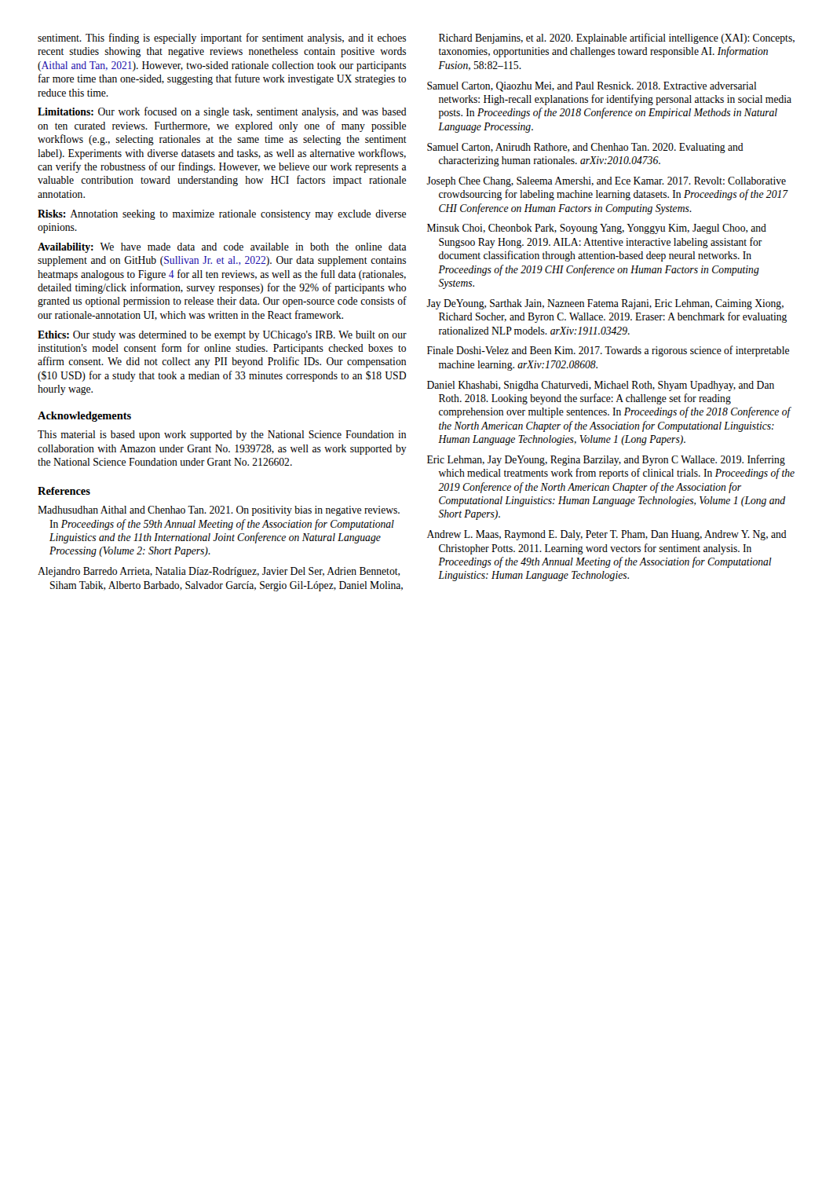sentiment. This finding is especially important for sentiment analysis, and it echoes recent studies showing that negative reviews nonetheless contain positive words (Aithal and Tan, 2021). However, two-sided rationale collection took our participants far more time than one-sided, suggesting that future work investigate UX strategies to reduce this time.
Limitations: Our work focused on a single task, sentiment analysis, and was based on ten curated reviews. Furthermore, we explored only one of many possible workflows (e.g., selecting rationales at the same time as selecting the sentiment label). Experiments with diverse datasets and tasks, as well as alternative workflows, can verify the robustness of our findings. However, we believe our work represents a valuable contribution toward understanding how HCI factors impact rationale annotation.
Risks: Annotation seeking to maximize rationale consistency may exclude diverse opinions.
Availability: We have made data and code available in both the online data supplement and on GitHub (Sullivan Jr. et al., 2022). Our data supplement contains heatmaps analogous to Figure 4 for all ten reviews, as well as the full data (rationales, detailed timing/click information, survey responses) for the 92% of participants who granted us optional permission to release their data. Our open-source code consists of our rationale-annotation UI, which was written in the React framework.
Ethics: Our study was determined to be exempt by UChicago's IRB. We built on our institution's model consent form for online studies. Participants checked boxes to affirm consent. We did not collect any PII beyond Prolific IDs. Our compensation ($10 USD) for a study that took a median of 33 minutes corresponds to an $18 USD hourly wage.
Acknowledgements
This material is based upon work supported by the National Science Foundation in collaboration with Amazon under Grant No. 1939728, as well as work supported by the National Science Foundation under Grant No. 2126602.
References
Madhusudhan Aithal and Chenhao Tan. 2021. On positivity bias in negative reviews. In Proceedings of the 59th Annual Meeting of the Association for Computational Linguistics and the 11th International Joint Conference on Natural Language Processing (Volume 2: Short Papers).
Alejandro Barredo Arrieta, Natalia Díaz-Rodríguez, Javier Del Ser, Adrien Bennetot, Siham Tabik, Alberto Barbado, Salvador García, Sergio Gil-López, Daniel Molina, Richard Benjamins, et al. 2020. Explainable artificial intelligence (XAI): Concepts, taxonomies, opportunities and challenges toward responsible AI. Information Fusion, 58:82–115.
Samuel Carton, Qiaozhu Mei, and Paul Resnick. 2018. Extractive adversarial networks: High-recall explanations for identifying personal attacks in social media posts. In Proceedings of the 2018 Conference on Empirical Methods in Natural Language Processing.
Samuel Carton, Anirudh Rathore, and Chenhao Tan. 2020. Evaluating and characterizing human rationales. arXiv:2010.04736.
Joseph Chee Chang, Saleema Amershi, and Ece Kamar. 2017. Revolt: Collaborative crowdsourcing for labeling machine learning datasets. In Proceedings of the 2017 CHI Conference on Human Factors in Computing Systems.
Minsuk Choi, Cheonbok Park, Soyoung Yang, Yonggyu Kim, Jaegul Choo, and Sungsoo Ray Hong. 2019. AILA: Attentive interactive labeling assistant for document classification through attention-based deep neural networks. In Proceedings of the 2019 CHI Conference on Human Factors in Computing Systems.
Jay DeYoung, Sarthak Jain, Nazneen Fatema Rajani, Eric Lehman, Caiming Xiong, Richard Socher, and Byron C. Wallace. 2019. Eraser: A benchmark for evaluating rationalized NLP models. arXiv:1911.03429.
Finale Doshi-Velez and Been Kim. 2017. Towards a rigorous science of interpretable machine learning. arXiv:1702.08608.
Daniel Khashabi, Snigdha Chaturvedi, Michael Roth, Shyam Upadhyay, and Dan Roth. 2018. Looking beyond the surface: A challenge set for reading comprehension over multiple sentences. In Proceedings of the 2018 Conference of the North American Chapter of the Association for Computational Linguistics: Human Language Technologies, Volume 1 (Long Papers).
Eric Lehman, Jay DeYoung, Regina Barzilay, and Byron C Wallace. 2019. Inferring which medical treatments work from reports of clinical trials. In Proceedings of the 2019 Conference of the North American Chapter of the Association for Computational Linguistics: Human Language Technologies, Volume 1 (Long and Short Papers).
Andrew L. Maas, Raymond E. Daly, Peter T. Pham, Dan Huang, Andrew Y. Ng, and Christopher Potts. 2011. Learning word vectors for sentiment analysis. In Proceedings of the 49th Annual Meeting of the Association for Computational Linguistics: Human Language Technologies.